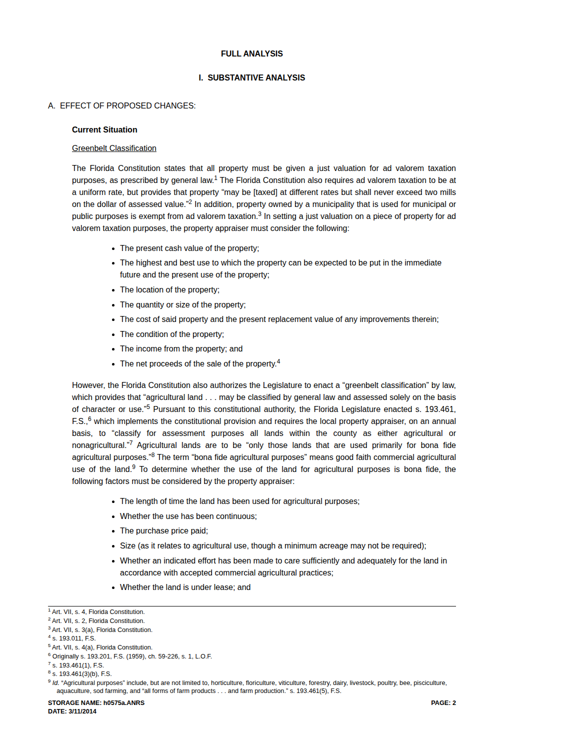FULL ANALYSIS
I. SUBSTANTIVE ANALYSIS
A. EFFECT OF PROPOSED CHANGES:
Current Situation
Greenbelt Classification
The Florida Constitution states that all property must be given a just valuation for ad valorem taxation purposes, as prescribed by general law.1 The Florida Constitution also requires ad valorem taxation to be at a uniform rate, but provides that property “may be [taxed] at different rates but shall never exceed two mills on the dollar of assessed value.”2 In addition, property owned by a municipality that is used for municipal or public purposes is exempt from ad valorem taxation.3 In setting a just valuation on a piece of property for ad valorem taxation purposes, the property appraiser must consider the following:
The present cash value of the property;
The highest and best use to which the property can be expected to be put in the immediate future and the present use of the property;
The location of the property;
The quantity or size of the property;
The cost of said property and the present replacement value of any improvements therein;
The condition of the property;
The income from the property; and
The net proceeds of the sale of the property.4
However, the Florida Constitution also authorizes the Legislature to enact a “greenbelt classification” by law, which provides that “agricultural land . . . may be classified by general law and assessed solely on the basis of character or use.”5 Pursuant to this constitutional authority, the Florida Legislature enacted s. 193.461, F.S.,6 which implements the constitutional provision and requires the local property appraiser, on an annual basis, to “classify for assessment purposes all lands within the county as either agricultural or nonagricultural.”7 Agricultural lands are to be “only those lands that are used primarily for bona fide agricultural purposes.”8 The term “bona fide agricultural purposes” means good faith commercial agricultural use of the land.9 To determine whether the use of the land for agricultural purposes is bona fide, the following factors must be considered by the property appraiser:
The length of time the land has been used for agricultural purposes;
Whether the use has been continuous;
The purchase price paid;
Size (as it relates to agricultural use, though a minimum acreage may not be required);
Whether an indicated effort has been made to care sufficiently and adequately for the land in accordance with accepted commercial agricultural practices;
Whether the land is under lease; and
1 Art. VII, s. 4, Florida Constitution.
2 Art. VII, s. 2, Florida Constitution.
3 Art. VII, s. 3(a), Florida Constitution.
4 s. 193.011, F.S.
5 Art. VII, s. 4(a), Florida Constitution.
6 Originally s. 193.201, F.S. (1959), ch. 59-226, s. 1, L.O.F.
7 s. 193.461(1), F.S.
8 s. 193.461(3)(b), F.S.
9 Id. “Agricultural purposes” include, but are not limited to, horticulture, floriculture, viticulture, forestry, dairy, livestock, poultry, bee, pisciculture, aquaculture, sod farming, and “all forms of farm products . . . and farm production.” s. 193.461(5), F.S.
STORAGE NAME: h0575a.ANRS
DATE: 3/11/2014
PAGE: 2